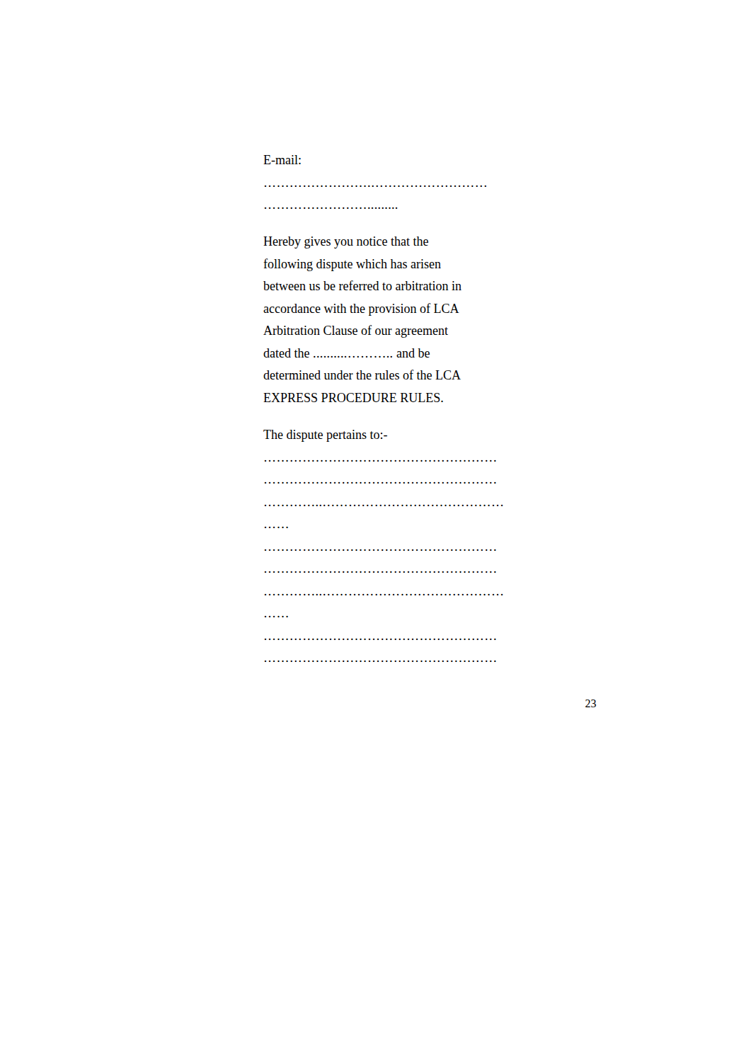E-mail:
…………………….………………………
…………………….........
Hereby gives you notice that the following dispute which has arisen between us be referred to arbitration in accordance with the provision of LCA Arbitration Clause of our agreement dated the ..........……….. and be determined under the rules of the LCA EXPRESS PROCEDURE RULES.
The dispute pertains to:-
………………………………………………
………………………………………………
…………..……………………………………
……
………………………………………………
………………………………………………
…………..……………………………………
……
………………………………………………
………………………………………………
23